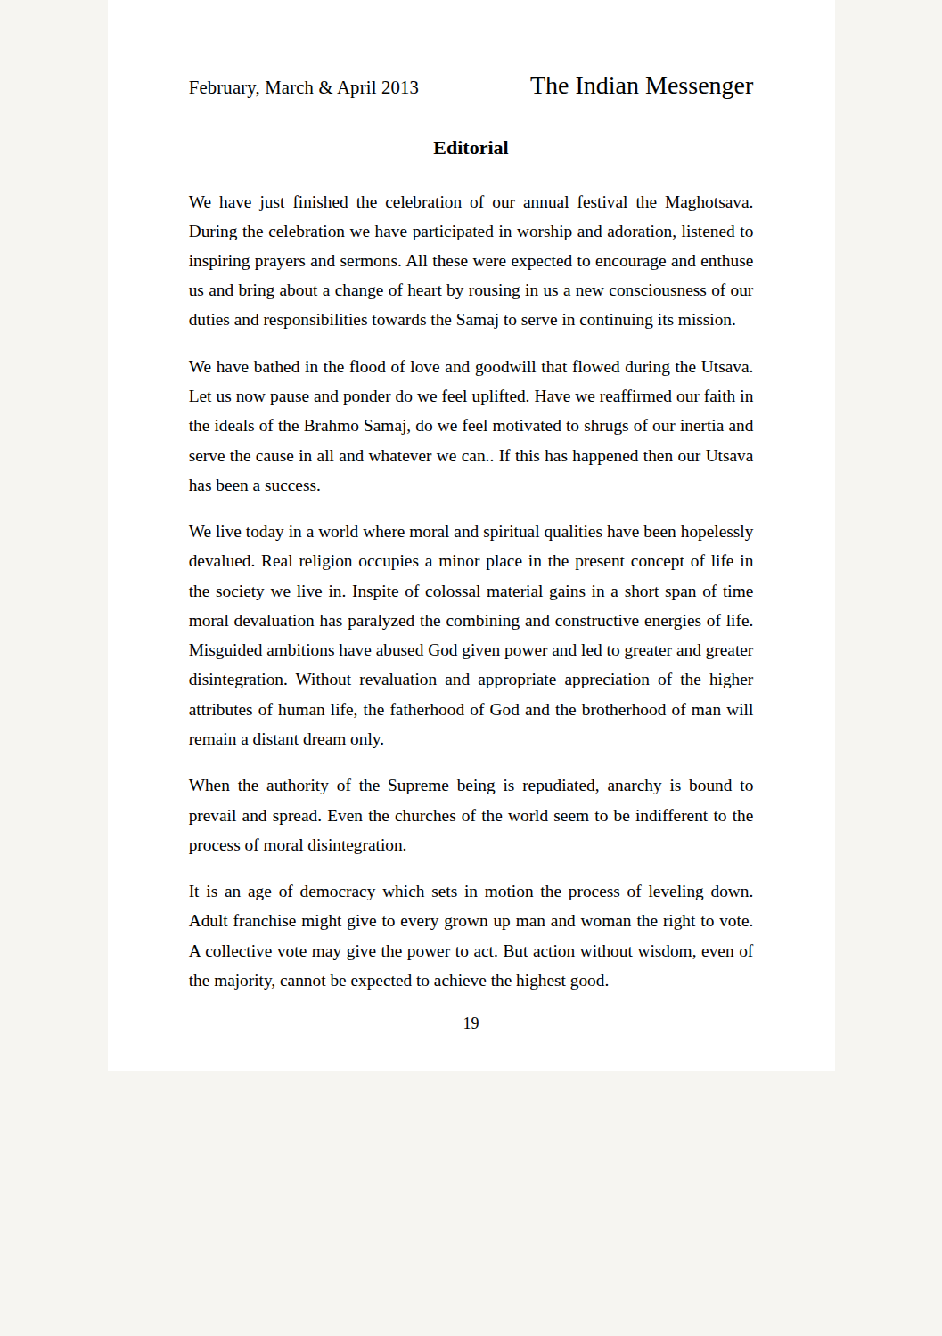February, March & April 2013
The Indian Messenger
Editorial
We have just finished the celebration of our annual festival the Maghotsava. During the celebration we have participated in worship and adoration, listened to inspiring prayers and sermons. All these were expected to encourage and enthuse us and bring about a change of heart by rousing in us a new consciousness of our duties and responsibilities towards the Samaj to serve in continuing its mission.
We have bathed in the flood of love and goodwill that flowed during the Utsava. Let us now pause and ponder do we feel uplifted. Have we reaffirmed our faith in the ideals of the Brahmo Samaj, do we feel motivated to shrugs of our inertia and serve the cause in all and whatever we can.. If this has happened then our Utsava has been a success.
We live today in a world where moral and spiritual qualities have been hopelessly devalued. Real religion occupies a minor place in the present concept of life in the society we live in. Inspite of colossal material gains in a short span of time moral devaluation has paralyzed the combining and constructive energies of life. Misguided ambitions have abused God given power and led to greater and greater disintegration. Without revaluation and appropriate appreciation of the higher attributes of human life, the fatherhood of God and the brotherhood of man will remain a distant dream only.
When the authority of the Supreme being is repudiated, anarchy is bound to prevail and spread. Even the churches of the world seem to be indifferent to the process of moral disintegration.
It is an age of democracy which sets in motion the process of leveling down. Adult franchise might give to every grown up man and woman the right to vote. A collective vote may give the power to act. But action without wisdom, even of the majority, cannot be expected to achieve the highest good.
19